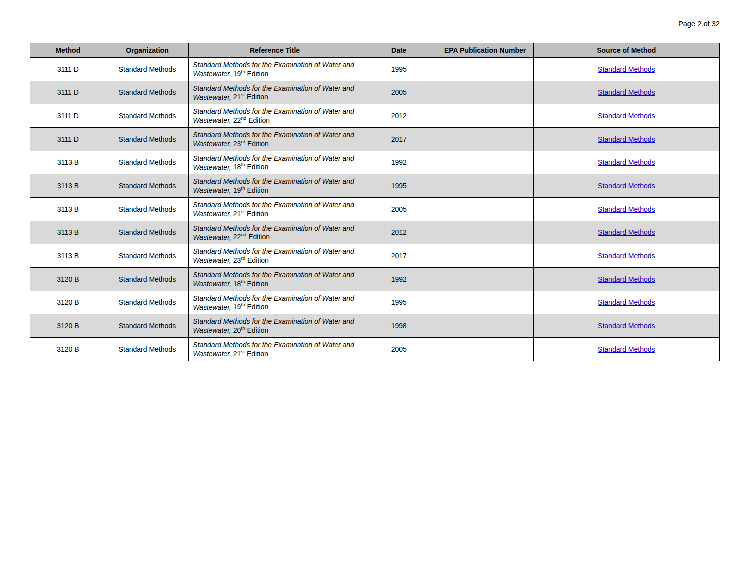Page 2 of 32
| Method | Organization | Reference Title | Date | EPA Publication Number | Source of Method |
| --- | --- | --- | --- | --- | --- |
| 3111 D | Standard Methods | Standard Methods for the Examination of Water and Wastewater, 19 th Edition | 1995 | | Standard Methods |
| 3111 D | Standard Methods | Standard Methods for the Examination of Water and Wastewater, 21 st Edition | 2005 | | Standard Methods |
| 3111 D | Standard Methods | Standard Methods for the Examination of Water and Wastewater, 22 nd Edition | 2012 | | Standard Methods |
| 3111 D | Standard Methods | Standard Methods for the Examination of Water and Wastewater, 23 rd Edition | 2017 | | Standard Methods |
| 3113 B | Standard Methods | Standard Methods for the Examination of Water and Wastewater, 18 th Edition | 1992 | | Standard Methods |
| 3113 B | Standard Methods | Standard Methods for the Examination of Water and Wastewater, 19 th Edition | 1995 | | Standard Methods |
| 3113 B | Standard Methods | Standard Methods for the Examination of Water and Wastewater, 21 st Edition | 2005 | | Standard Methods |
| 3113 B | Standard Methods | Standard Methods for the Examination of Water and Wastewater, 22 nd Edition | 2012 | | Standard Methods |
| 3113 B | Standard Methods | Standard Methods for the Examination of Water and Wastewater, 23 rd Edition | 2017 | | Standard Methods |
| 3120 B | Standard Methods | Standard Methods for the Examination of Water and Wastewater, 18 th Edition | 1992 | | Standard Methods |
| 3120 B | Standard Methods | Standard Methods for the Examination of Water and Wastewater, 19 th Edition | 1995 | | Standard Methods |
| 3120 B | Standard Methods | Standard Methods for the Examination of Water and Wastewater, 20 th Edition | 1998 | | Standard Methods |
| 3120 B | Standard Methods | Standard Methods for the Examination of Water and Wastewater, 21 st Edition | 2005 | | Standard Methods |